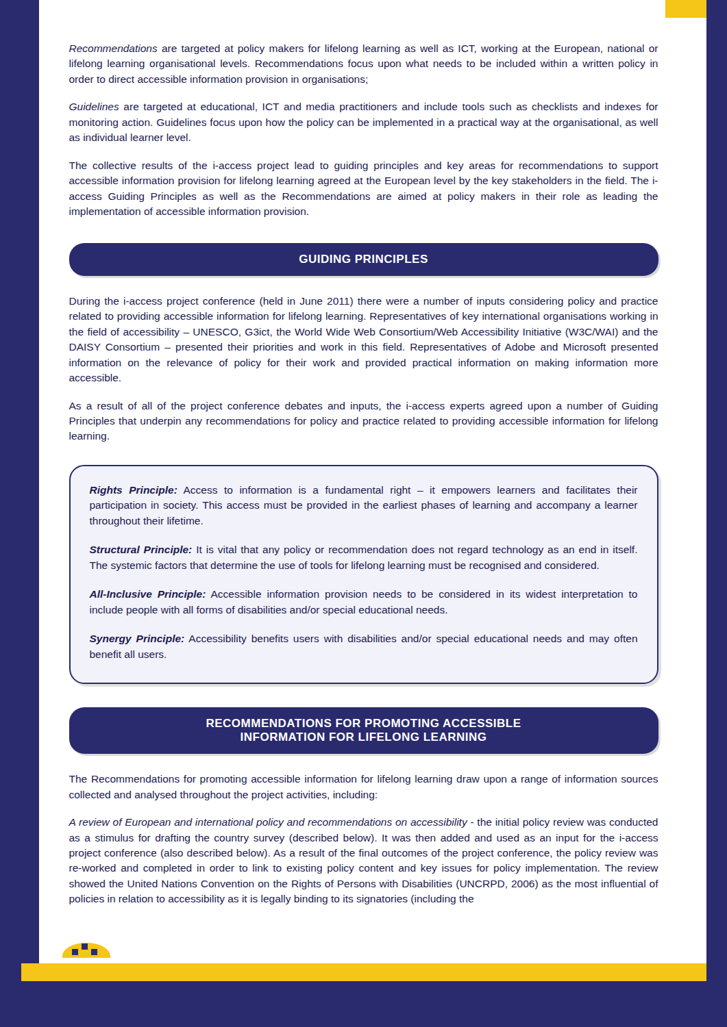Recommendations are targeted at policy makers for lifelong learning as well as ICT, working at the European, national or lifelong learning organisational levels. Recommendations focus upon what needs to be included within a written policy in order to direct accessible information provision in organisations;
Guidelines are targeted at educational, ICT and media practitioners and include tools such as checklists and indexes for monitoring action. Guidelines focus upon how the policy can be implemented in a practical way at the organisational, as well as individual learner level.
The collective results of the i-access project lead to guiding principles and key areas for recommendations to support accessible information provision for lifelong learning agreed at the European level by the key stakeholders in the field. The i-access Guiding Principles as well as the Recommendations are aimed at policy makers in their role as leading the implementation of accessible information provision.
GUIDING PRINCIPLES
During the i-access project conference (held in June 2011) there were a number of inputs considering policy and practice related to providing accessible information for lifelong learning. Representatives of key international organisations working in the field of accessibility – UNESCO, G3ict, the World Wide Web Consortium/Web Accessibility Initiative (W3C/WAI) and the DAISY Consortium – presented their priorities and work in this field. Representatives of Adobe and Microsoft presented information on the relevance of policy for their work and provided practical information on making information more accessible.
As a result of all of the project conference debates and inputs, the i-access experts agreed upon a number of Guiding Principles that underpin any recommendations for policy and practice related to providing accessible information for lifelong learning.
Rights Principle: Access to information is a fundamental right – it empowers learners and facilitates their participation in society. This access must be provided in the earliest phases of learning and accompany a learner throughout their lifetime.
Structural Principle: It is vital that any policy or recommendation does not regard technology as an end in itself. The systemic factors that determine the use of tools for lifelong learning must be recognised and considered.
All-Inclusive Principle: Accessible information provision needs to be considered in its widest interpretation to include people with all forms of disabilities and/or special educational needs.
Synergy Principle: Accessibility benefits users with disabilities and/or special educational needs and may often benefit all users.
RECOMMENDATIONS FOR PROMOTING ACCESSIBLE
INFORMATION FOR LIFELONG LEARNING
The Recommendations for promoting accessible information for lifelong learning draw upon a range of information sources collected and analysed throughout the project activities, including:
A review of European and international policy and recommendations on accessibility - the initial policy review was conducted as a stimulus for drafting the country survey (described below). It was then added and used as an input for the i-access project conference (also described below). As a result of the final outcomes of the project conference, the policy review was re-worked and completed in order to link to existing policy content and key issues for policy implementation. The review showed the United Nations Convention on the Rights of Persons with Disabilities (UNCRPD, 2006) as the most influential of policies in relation to accessibility as it is legally binding to its signatories (including the